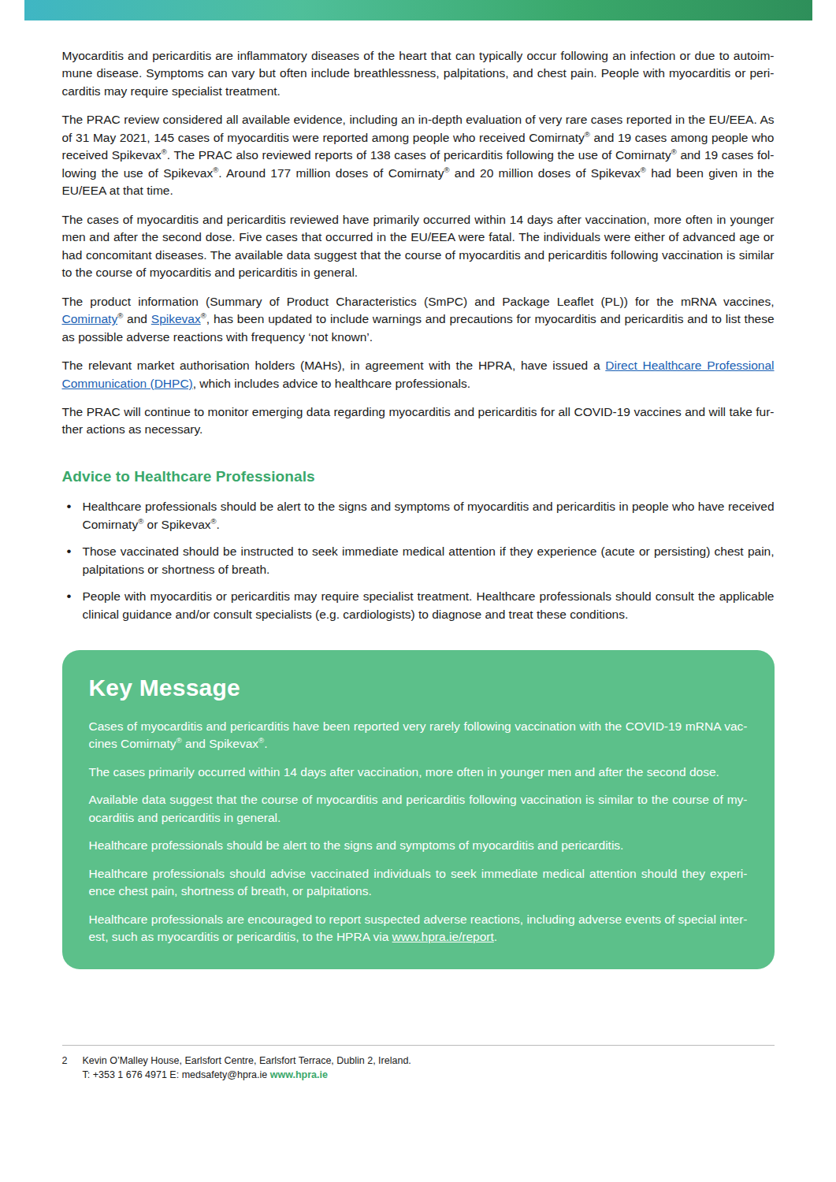Myocarditis and pericarditis are inflammatory diseases of the heart that can typically occur following an infection or due to autoimmune disease. Symptoms can vary but often include breathlessness, palpitations, and chest pain. People with myocarditis or pericarditis may require specialist treatment.
The PRAC review considered all available evidence, including an in-depth evaluation of very rare cases reported in the EU/EEA. As of 31 May 2021, 145 cases of myocarditis were reported among people who received Comirnaty® and 19 cases among people who received Spikevax®. The PRAC also reviewed reports of 138 cases of pericarditis following the use of Comirnaty® and 19 cases following the use of Spikevax®. Around 177 million doses of Comirnaty® and 20 million doses of Spikevax® had been given in the EU/EEA at that time.
The cases of myocarditis and pericarditis reviewed have primarily occurred within 14 days after vaccination, more often in younger men and after the second dose. Five cases that occurred in the EU/EEA were fatal. The individuals were either of advanced age or had concomitant diseases. The available data suggest that the course of myocarditis and pericarditis following vaccination is similar to the course of myocarditis and pericarditis in general.
The product information (Summary of Product Characteristics (SmPC) and Package Leaflet (PL)) for the mRNA vaccines, Comirnaty® and Spikevax®, has been updated to include warnings and precautions for myocarditis and pericarditis and to list these as possible adverse reactions with frequency ‘not known’.
The relevant market authorisation holders (MAHs), in agreement with the HPRA, have issued a Direct Healthcare Professional Communication (DHPC), which includes advice to healthcare professionals.
The PRAC will continue to monitor emerging data regarding myocarditis and pericarditis for all COVID-19 vaccines and will take further actions as necessary.
Advice to Healthcare Professionals
Healthcare professionals should be alert to the signs and symptoms of myocarditis and pericarditis in people who have received Comirnaty® or Spikevax®.
Those vaccinated should be instructed to seek immediate medical attention if they experience (acute or persisting) chest pain, palpitations or shortness of breath.
People with myocarditis or pericarditis may require specialist treatment. Healthcare professionals should consult the applicable clinical guidance and/or consult specialists (e.g. cardiologists) to diagnose and treat these conditions.
Key Message
Cases of myocarditis and pericarditis have been reported very rarely following vaccination with the COVID-19 mRNA vaccines Comirnaty® and Spikevax®.
The cases primarily occurred within 14 days after vaccination, more often in younger men and after the second dose.
Available data suggest that the course of myocarditis and pericarditis following vaccination is similar to the course of myocarditis and pericarditis in general.
Healthcare professionals should be alert to the signs and symptoms of myocarditis and pericarditis.
Healthcare professionals should advise vaccinated individuals to seek immediate medical attention should they experience chest pain, shortness of breath, or palpitations.
Healthcare professionals are encouraged to report suspected adverse reactions, including adverse events of special interest, such as myocarditis or pericarditis, to the HPRA via www.hpra.ie/report.
2
Kevin O’Malley House, Earlsfort Centre, Earlsfort Terrace, Dublin 2, Ireland.
T: +353 1 676 4971 E: medsafety@hpra.ie www.hpra.ie